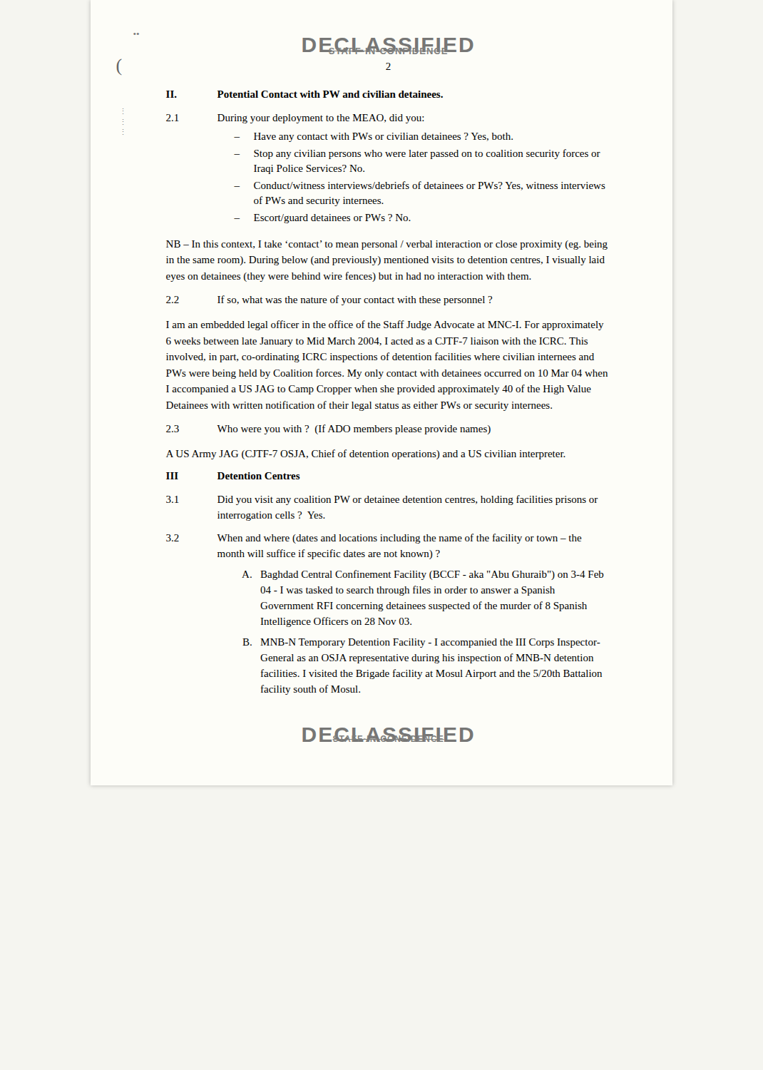(
••
⋮
⋮
⋮
DECLASSIFIED
STAFF-IN-CONFIDENCE
2
II. Potential Contact with PW and civilian detainees.
2.1 During your deployment to the MEAO, did you:
Have any contact with PWs or civilian detainees ? Yes, both.
Stop any civilian persons who were later passed on to coalition security forces or Iraqi Police Services? No.
Conduct/witness interviews/debriefs of detainees or PWs? Yes, witness interviews of PWs and security internees.
Escort/guard detainees or PWs ? No.
NB – In this context, I take ‘contact’ to mean personal / verbal interaction or close proximity (eg. being in the same room). During below (and previously) mentioned visits to detention centres, I visually laid eyes on detainees (they were behind wire fences) but in had no interaction with them.
2.2 If so, what was the nature of your contact with these personnel ?
I am an embedded legal officer in the office of the Staff Judge Advocate at MNC-I. For approximately 6 weeks between late January to Mid March 2004, I acted as a CJTF-7 liaison with the ICRC. This involved, in part, co-ordinating ICRC inspections of detention facilities where civilian internees and PWs were being held by Coalition forces. My only contact with detainees occurred on 10 Mar 04 when I accompanied a US JAG to Camp Cropper when she provided approximately 40 of the High Value Detainees with written notification of their legal status as either PWs or security internees.
2.3 Who were you with ? (If ADO members please provide names)
A US Army JAG (CJTF-7 OSJA, Chief of detention operations) and a US civilian interpreter.
IIIDetention Centres
3.1 Did you visit any coalition PW or detainee detention centres, holding facilities prisons or interrogation cells ? Yes.
3.2 When and where (dates and locations including the name of the facility or town – the month will suffice if specific dates are not known) ?
Baghdad Central Confinement Facility (BCCF - aka "Abu Ghuraib") on 3-4 Feb 04 - I was tasked to search through files in order to answer a Spanish Government RFI concerning detainees suspected of the murder of 8 Spanish Intelligence Officers on 28 Nov 03.
MNB-N Temporary Detention Facility - I accompanied the III Corps Inspector-General as an OSJA representative during his inspection of MNB-N detention facilities. I visited the Brigade facility at Mosul Airport and the 5/20th Battalion facility south of Mosul.
DECLASSIFIED
STAFF-IN-CONFIDENCE